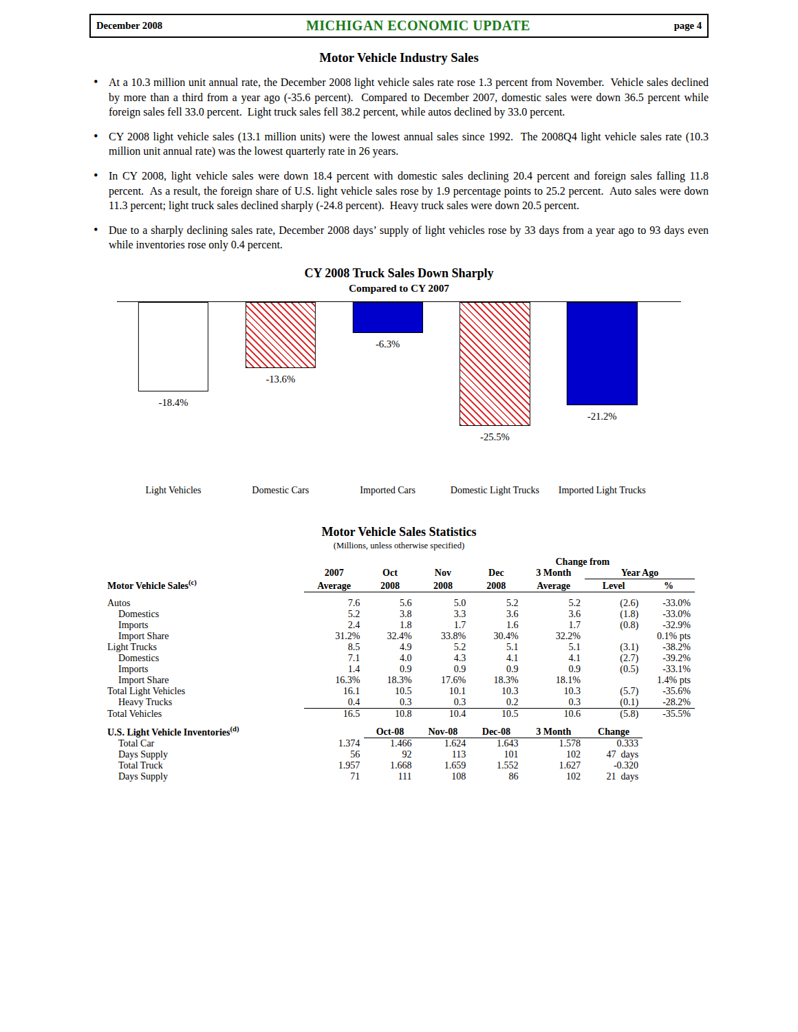December 2008 MICHIGAN ECONOMIC UPDATE page 4
Motor Vehicle Industry Sales
At a 10.3 million unit annual rate, the December 2008 light vehicle sales rate rose 1.3 percent from November. Vehicle sales declined by more than a third from a year ago (-35.6 percent). Compared to December 2007, domestic sales were down 36.5 percent while foreign sales fell 33.0 percent. Light truck sales fell 38.2 percent, while autos declined by 33.0 percent.
CY 2008 light vehicle sales (13.1 million units) were the lowest annual sales since 1992. The 2008Q4 light vehicle sales rate (10.3 million unit annual rate) was the lowest quarterly rate in 26 years.
In CY 2008, light vehicle sales were down 18.4 percent with domestic sales declining 20.4 percent and foreign sales falling 11.8 percent. As a result, the foreign share of U.S. light vehicle sales rose by 1.9 percentage points to 25.2 percent. Auto sales were down 11.3 percent; light truck sales declined sharply (-24.8 percent). Heavy truck sales were down 20.5 percent.
Due to a sharply declining sales rate, December 2008 days’ supply of light vehicles rose by 33 days from a year ago to 93 days even while inventories rose only 0.4 percent.
CY 2008 Truck Sales Down Sharply
Compared to CY 2007
-18.4%
-13.6%
-6.3%
-25.5%
-21.2%
Light Vehicles Domestic Cars Imported Cars Domestic Light Trucks Imported Light Trucks
Motor Vehicle Sales Statistics
(Millions, unless otherwise specified)
| | | | | | Change from |
| | 2007 | Oct | Nov | Dec | 3 Month | Year Ago |
| Motor Vehicle Sales (c) | Average | 2008 | 2008 | 2008 | Average | Level | % |
| Autos | 7.6 | 5.6 | 5.0 | 5.2 | 5.2 | (2.6) | -33.0% |
| Domestics | 5.2 | 3.8 | 3.3 | 3.6 | 3.6 | (1.8) | -33.0% |
| Imports | 2.4 | 1.8 | 1.7 | 1.6 | 1.7 | (0.8) | -32.9% |
| Import Share | 31.2% | 32.4% | 33.8% | 30.4% | 32.2% | 0.1% pts |
| Light Trucks | 8.5 | 4.9 | 5.2 | 5.1 | 5.1 | (3.1) | -38.2% |
| Domestics | 7.1 | 4.0 | 4.3 | 4.1 | 4.1 | (2.7) | -39.2% |
| Imports | 1.4 | 0.9 | 0.9 | 0.9 | 0.9 | (0.5) | -33.1% |
| Import Share | 16.3% | 18.3% | 17.6% | 18.3% | 18.1% | 1.4% pts |
| Total Light Vehicles | 16.1 | 10.5 | 10.1 | 10.3 | 10.3 | (5.7) | -35.6% |
| Heavy Trucks | 0.4 | 0.3 | 0.3 | 0.2 | 0.3 | (0.1) | -28.2% |
| Total Vehicles | 16.5 | 10.8 | 10.4 | 10.5 | 10.6 | (5.8) | -35.5% |
| U.S. Light Vehicle Inventories (d) | | Oct-08 | Nov-08 | Dec-08 | 3 Month | Change | |
| Total Car | 1.374 | 1.466 | 1.624 | 1.643 | 1.578 | 0.333 | |
| Days Supply | 56 | 92 | 113 | 101 | 102 | 47 days | |
| Total Truck | 1.957 | 1.668 | 1.659 | 1.552 | 1.627 | -0.320 | |
| Days Supply | 71 | 111 | 108 | 86 | 102 | 21 days | |